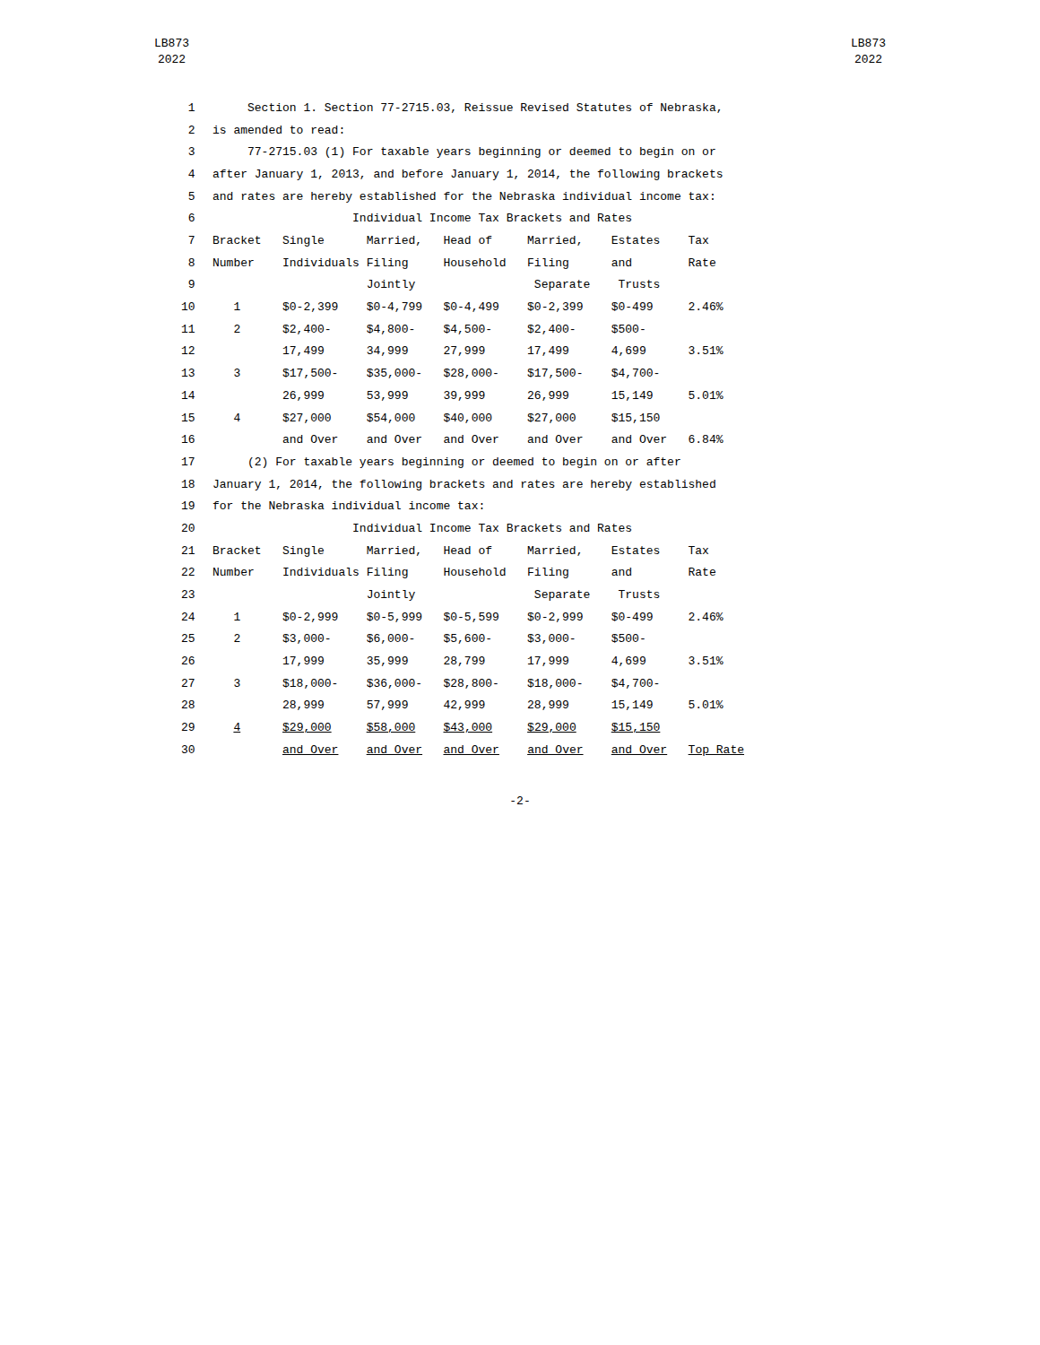LB873
2022
LB873
2022
1 Section 1. Section 77-2715.03, Reissue Revised Statutes of Nebraska,
2 is amended to read:
3 77-2715.03 (1) For taxable years beginning or deemed to begin on or
4 after January 1, 2013, and before January 1, 2014, the following brackets
5 and rates are hereby established for the Nebraska individual income tax:
6 Individual Income Tax Brackets and Rates
7 Bracket Single Married, Head of Married, Estates Tax
8 Number Individuals Filing Household Filing and Rate
9 Jointly Separate Trusts
10 1 $0-2,399 $0-4,799 $0-4,499 $0-2,399 $0-499 2.46%
11 2 $2,400- $4,800- $4,500- $2,400- $500-
12 17,499 34,999 27,999 17,499 4,699 3.51%
13 3 $17,500- $35,000- $28,000- $17,500- $4,700-
14 26,999 53,999 39,999 26,999 15,149 5.01%
15 4 $27,000 $54,000 $40,000 $27,000 $15,150
16 and Over and Over and Over and Over and Over 6.84%
17 (2) For taxable years beginning or deemed to begin on or after
18 January 1, 2014, the following brackets and rates are hereby established
19 for the Nebraska individual income tax:
20 Individual Income Tax Brackets and Rates
21 Bracket Single Married, Head of Married, Estates Tax
22 Number Individuals Filing Household Filing and Rate
23 Jointly Separate Trusts
24 1 $0-2,999 $0-5,999 $0-5,599 $0-2,999 $0-499 2.46%
25 2 $3,000- $6,000- $5,600- $3,000- $500-
26 17,999 35,999 28,799 17,999 4,699 3.51%
27 3 $18,000- $36,000- $28,800- $18,000- $4,700-
28 28,999 57,999 42,999 28,999 15,149 5.01%
29 4 $29,000 $58,000 $43,000 $29,000 $15,150
30 and Over and Over and Over and Over and Over Top Rate
-2-